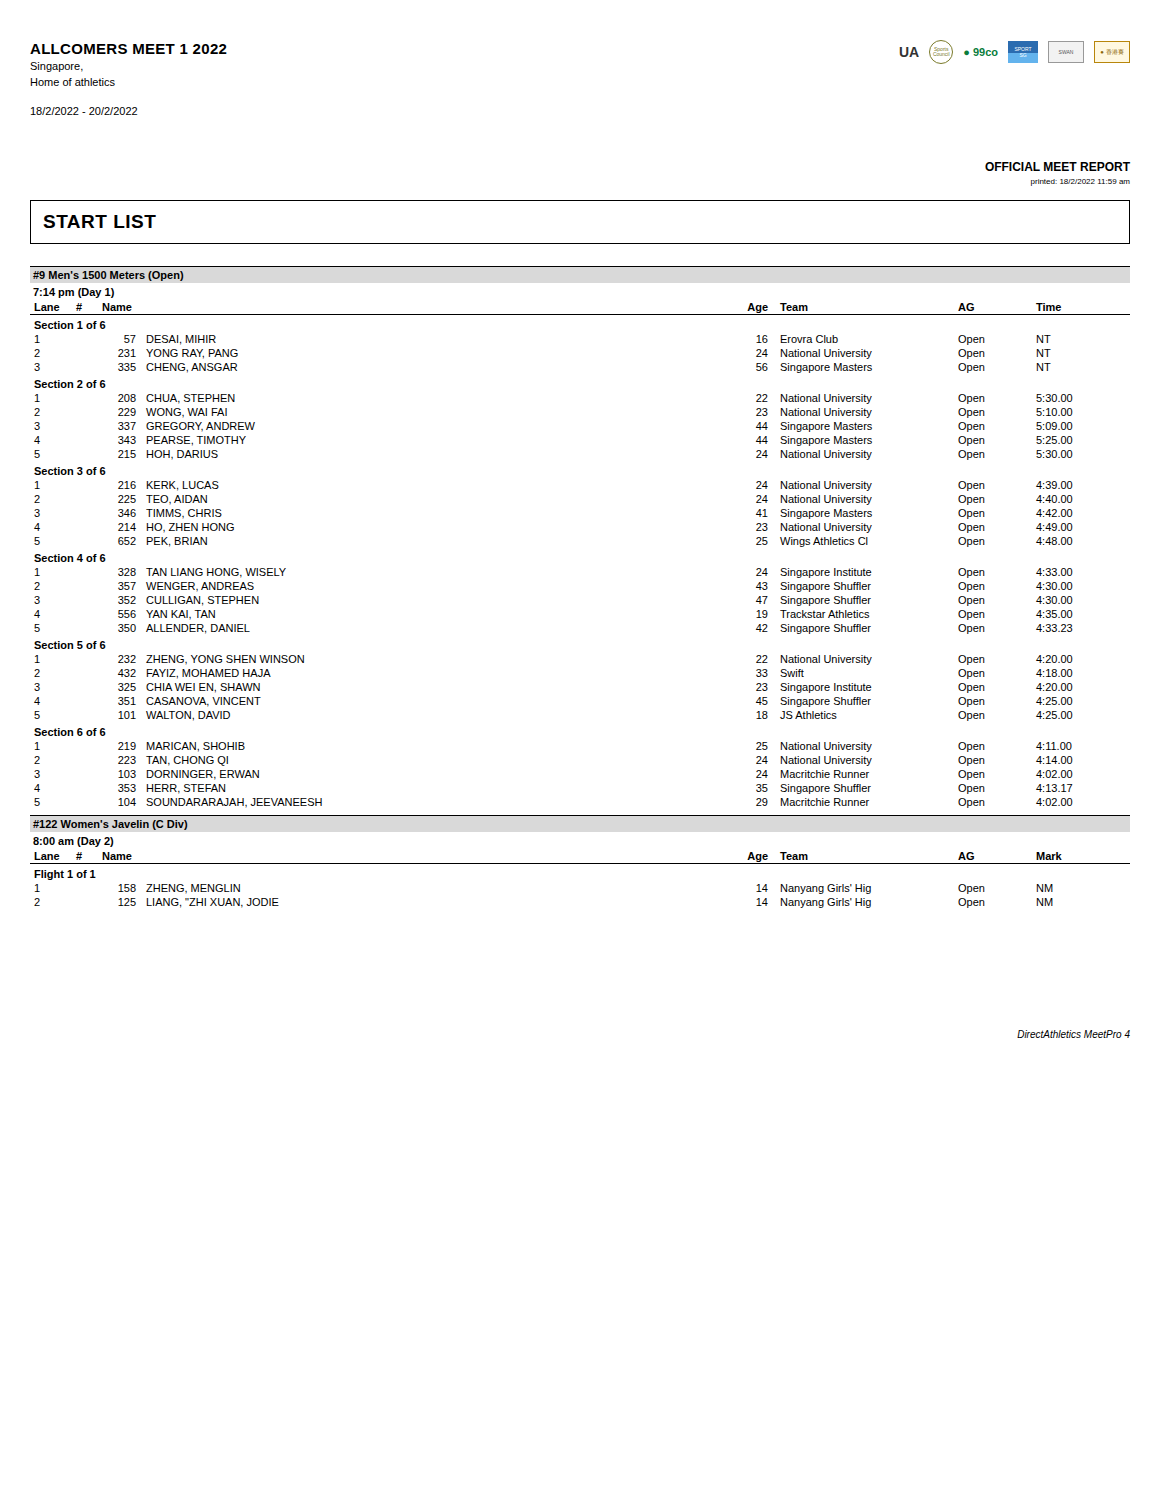ALLCOMERS MEET 1 2022
Singapore,
Home of athletics
18/2/2022 - 20/2/2022
UA
Sports
Council
● 99co
SPORT
SG
SWAN
● 香港賽
OFFICIAL MEET REPORT
printed: 18/2/2022 11:59 am
START LIST
#9 Men's 1500 Meters (Open)
7:14 pm (Day 1)
| Lane | # | Name | Age | Team | AG | Time |
| --- | --- | --- | --- | --- | --- | --- |
| Section 1 of 6 |
| 1 | | 57 | DESAI, MIHIR | 16 | Erovra Club | Open | NT |
| 2 | | 231 | YONG RAY, PANG | 24 | National University | Open | NT |
| 3 | | 335 | CHENG, ANSGAR | 56 | Singapore Masters | Open | NT |
| Section 2 of 6 |
| 1 | | 208 | CHUA, STEPHEN | 22 | National University | Open | 5:30.00 |
| 2 | | 229 | WONG, WAI FAI | 23 | National University | Open | 5:10.00 |
| 3 | | 337 | GREGORY, ANDREW | 44 | Singapore Masters | Open | 5:09.00 |
| 4 | | 343 | PEARSE, TIMOTHY | 44 | Singapore Masters | Open | 5:25.00 |
| 5 | | 215 | HOH, DARIUS | 24 | National University | Open | 5:30.00 |
| Section 3 of 6 |
| 1 | | 216 | KERK, LUCAS | 24 | National University | Open | 4:39.00 |
| 2 | | 225 | TEO, AIDAN | 24 | National University | Open | 4:40.00 |
| 3 | | 346 | TIMMS, CHRIS | 41 | Singapore Masters | Open | 4:42.00 |
| 4 | | 214 | HO, ZHEN HONG | 23 | National University | Open | 4:49.00 |
| 5 | | 652 | PEK, BRIAN | 25 | Wings Athletics Cl | Open | 4:48.00 |
| Section 4 of 6 |
| 1 | | 328 | TAN LIANG HONG, WISELY | 24 | Singapore Institute | Open | 4:33.00 |
| 2 | | 357 | WENGER, ANDREAS | 43 | Singapore Shuffler | Open | 4:30.00 |
| 3 | | 352 | CULLIGAN, STEPHEN | 47 | Singapore Shuffler | Open | 4:30.00 |
| 4 | | 556 | YAN KAI, TAN | 19 | Trackstar Athletics | Open | 4:35.00 |
| 5 | | 350 | ALLENDER, DANIEL | 42 | Singapore Shuffler | Open | 4:33.23 |
| Section 5 of 6 |
| 1 | | 232 | ZHENG, YONG SHEN WINSON | 22 | National University | Open | 4:20.00 |
| 2 | | 432 | FAYIZ, MOHAMED HAJA | 33 | Swift | Open | 4:18.00 |
| 3 | | 325 | CHIA WEI EN, SHAWN | 23 | Singapore Institute | Open | 4:20.00 |
| 4 | | 351 | CASANOVA, VINCENT | 45 | Singapore Shuffler | Open | 4:25.00 |
| 5 | | 101 | WALTON, DAVID | 18 | JS Athletics | Open | 4:25.00 |
| Section 6 of 6 |
| 1 | | 219 | MARICAN, SHOHIB | 25 | National University | Open | 4:11.00 |
| 2 | | 223 | TAN, CHONG QI | 24 | National University | Open | 4:14.00 |
| 3 | | 103 | DORNINGER, ERWAN | 24 | Macritchie Runner | Open | 4:02.00 |
| 4 | | 353 | HERR, STEFAN | 35 | Singapore Shuffler | Open | 4:13.17 |
| 5 | | 104 | SOUNDARARAJAH, JEEVANEESH | 29 | Macritchie Runner | Open | 4:02.00 |
#122 Women's Javelin (C Div)
8:00 am (Day 2)
| Lane | # | Name | Age | Team | AG | Mark |
| --- | --- | --- | --- | --- | --- | --- |
| Flight 1 of 1 |
| 1 | | 158 | ZHENG, MENGLIN | 14 | Nanyang Girls' Hig | Open | NM |
| 2 | | 125 | LIANG, "ZHI XUAN, JODIE | 14 | Nanyang Girls' Hig | Open | NM |
DirectAthletics MeetPro 4